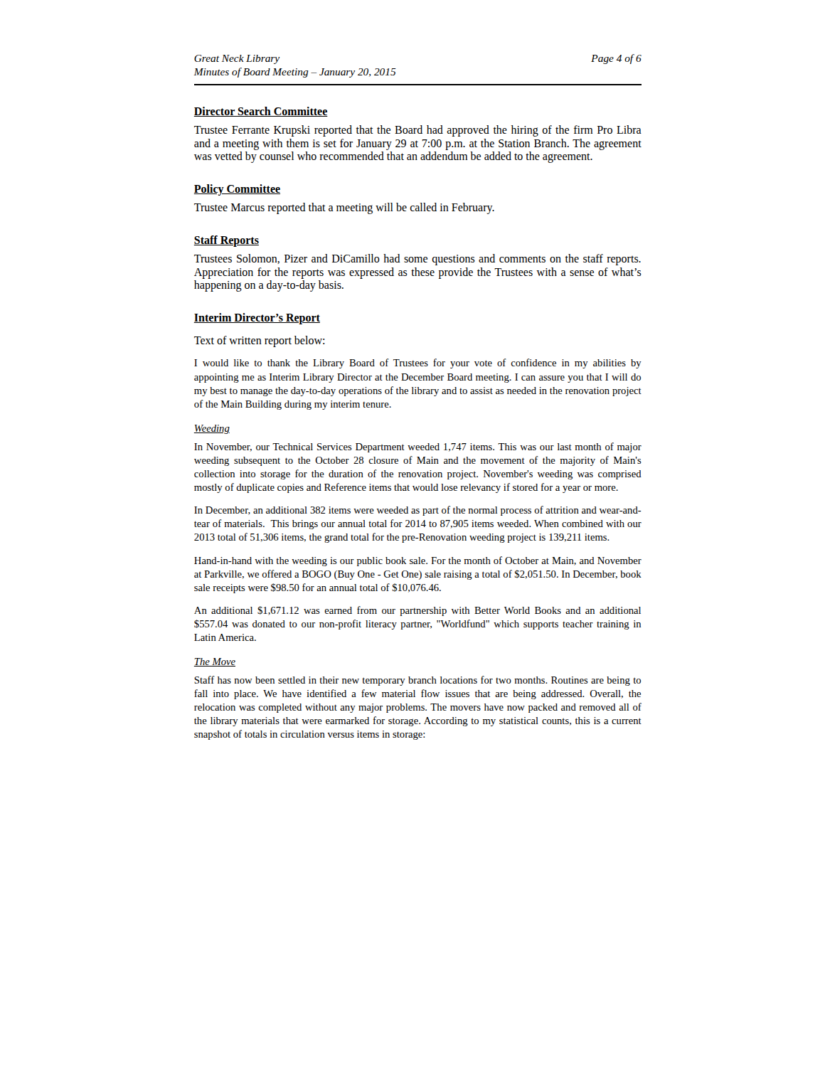Great Neck Library
Minutes of Board Meeting – January 20, 2015
Page 4 of 6
Director Search Committee
Trustee Ferrante Krupski reported that the Board had approved the hiring of the firm Pro Libra and a meeting with them is set for January 29 at 7:00 p.m. at the Station Branch. The agreement was vetted by counsel who recommended that an addendum be added to the agreement.
Policy Committee
Trustee Marcus reported that a meeting will be called in February.
Staff Reports
Trustees Solomon, Pizer and DiCamillo had some questions and comments on the staff reports. Appreciation for the reports was expressed as these provide the Trustees with a sense of what’s happening on a day-to-day basis.
Interim Director’s Report
Text of written report below:
I would like to thank the Library Board of Trustees for your vote of confidence in my abilities by appointing me as Interim Library Director at the December Board meeting. I can assure you that I will do my best to manage the day-to-day operations of the library and to assist as needed in the renovation project of the Main Building during my interim tenure.
Weeding
In November, our Technical Services Department weeded 1,747 items. This was our last month of major weeding subsequent to the October 28 closure of Main and the movement of the majority of Main's collection into storage for the duration of the renovation project. November's weeding was comprised mostly of duplicate copies and Reference items that would lose relevancy if stored for a year or more.
In December, an additional 382 items were weeded as part of the normal process of attrition and wear-and-tear of materials. This brings our annual total for 2014 to 87,905 items weeded. When combined with our 2013 total of 51,306 items, the grand total for the pre-Renovation weeding project is 139,211 items.
Hand-in-hand with the weeding is our public book sale. For the month of October at Main, and November at Parkville, we offered a BOGO (Buy One - Get One) sale raising a total of $2,051.50. In December, book sale receipts were $98.50 for an annual total of $10,076.46.
An additional $1,671.12 was earned from our partnership with Better World Books and an additional $557.04 was donated to our non-profit literacy partner, "Worldfund" which supports teacher training in Latin America.
The Move
Staff has now been settled in their new temporary branch locations for two months. Routines are being to fall into place. We have identified a few material flow issues that are being addressed. Overall, the relocation was completed without any major problems. The movers have now packed and removed all of the library materials that were earmarked for storage. According to my statistical counts, this is a current snapshot of totals in circulation versus items in storage: